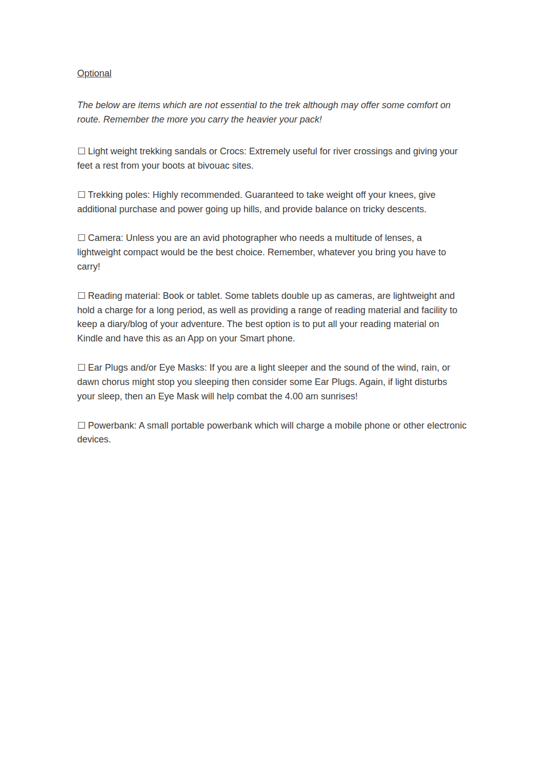Optional
The below are items which are not essential to the trek although may offer some comfort on route. Remember the more you carry the heavier your pack!
☐ Light weight trekking sandals or Crocs: Extremely useful for river crossings and giving your feet a rest from your boots at bivouac sites.
☐ Trekking poles: Highly recommended. Guaranteed to take weight off your knees, give additional purchase and power going up hills, and provide balance on tricky descents.
☐ Camera: Unless you are an avid photographer who needs a multitude of lenses, a lightweight compact would be the best choice. Remember, whatever you bring you have to carry!
☐ Reading material: Book or tablet. Some tablets double up as cameras, are lightweight and hold a charge for a long period, as well as providing a range of reading material and facility to keep a diary/blog of your adventure. The best option is to put all your reading material on Kindle and have this as an App on your Smart phone.
☐ Ear Plugs and/or Eye Masks: If you are a light sleeper and the sound of the wind, rain, or dawn chorus might stop you sleeping then consider some Ear Plugs. Again, if light disturbs your sleep, then an Eye Mask will help combat the 4.00 am sunrises!
☐ Powerbank: A small portable powerbank which will charge a mobile phone or other electronic devices.